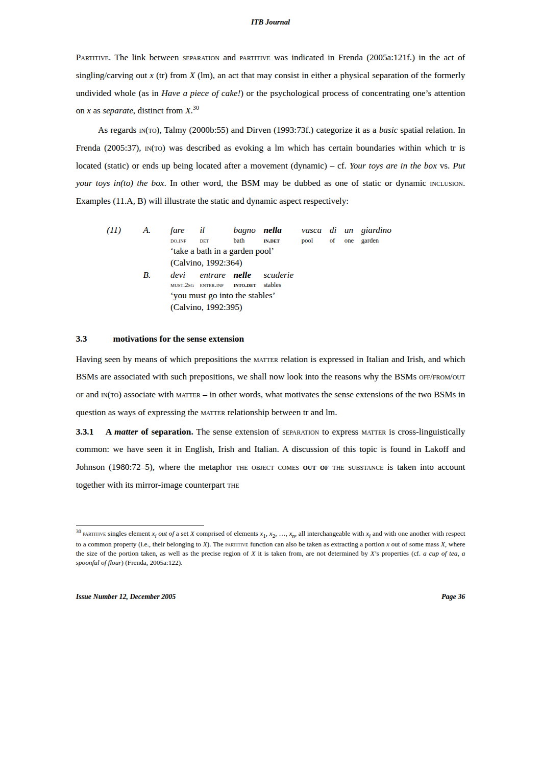ITB Journal
Partitive. The link between separation and partitive was indicated in Frenda (2005a:121f.) in the act of singling/carving out x (tr) from X (lm), an act that may consist in either a physical separation of the formerly undivided whole (as in Have a piece of cake!) or the psychological process of concentrating one’s attention on x as separate, distinct from X.30
As regards in(to), Talmy (2000b:55) and Dirven (1993:73f.) categorize it as a basic spatial relation. In Frenda (2005:37), in(to) was described as evoking a lm which has certain boundaries within which tr is located (static) or ends up being located after a movement (dynamic) – cf. Your toys are in the box vs. Put your toys in(to) the box. In other word, the BSM may be dubbed as one of static or dynamic inclusion. Examples (11.A, B) will illustrate the static and dynamic aspect respectively:
| (11) | A. | fare | il | bagno | nella | vasca | di | un | giardino |
| | | do.inf | det | bath | in.det | pool | of | one | garden |
| | | ‘take a bath in a garden pool’ |
| | | (Calvino, 1992:364) |
| | B. | devi | entrare | nelle | scuderie | | | | |
| | | must.2sg | enter.inf | into.det | stables | | | | |
| | | ‘you must go into the stables’ |
| | | (Calvino, 1992:395) |
3.3motivations for the sense extension
Having seen by means of which prepositions the matter relation is expressed in Italian and Irish, and which BSMs are associated with such prepositions, we shall now look into the reasons why the BSMs off/from/out of and in(to) associate with matter – in other words, what motivates the sense extensions of the two BSMs in question as ways of expressing the matter relationship between tr and lm.
3.3.1 A matter of separation. The sense extension of separation to express matter is cross-linguistically common: we have seen it in English, Irish and Italian. A discussion of this topic is found in Lakoff and Johnson (1980:72–5), where the metaphor the object comes out of the substance is taken into account together with its mirror-image counterpart the
30 partitive singles element xi out of a set X comprised of elements x1, x2, …, xn, all interchangeable with xi and with one another with respect to a common property (i.e., their belonging to X). The partitive function can also be taken as extracting a portion x out of some mass X, where the size of the portion taken, as well as the precise region of X it is taken from, are not determined by X’s properties (cf. a cup of tea, a spoonful of flour) (Frenda, 2005a:122).
Issue Number 12, December 2005 Page 36